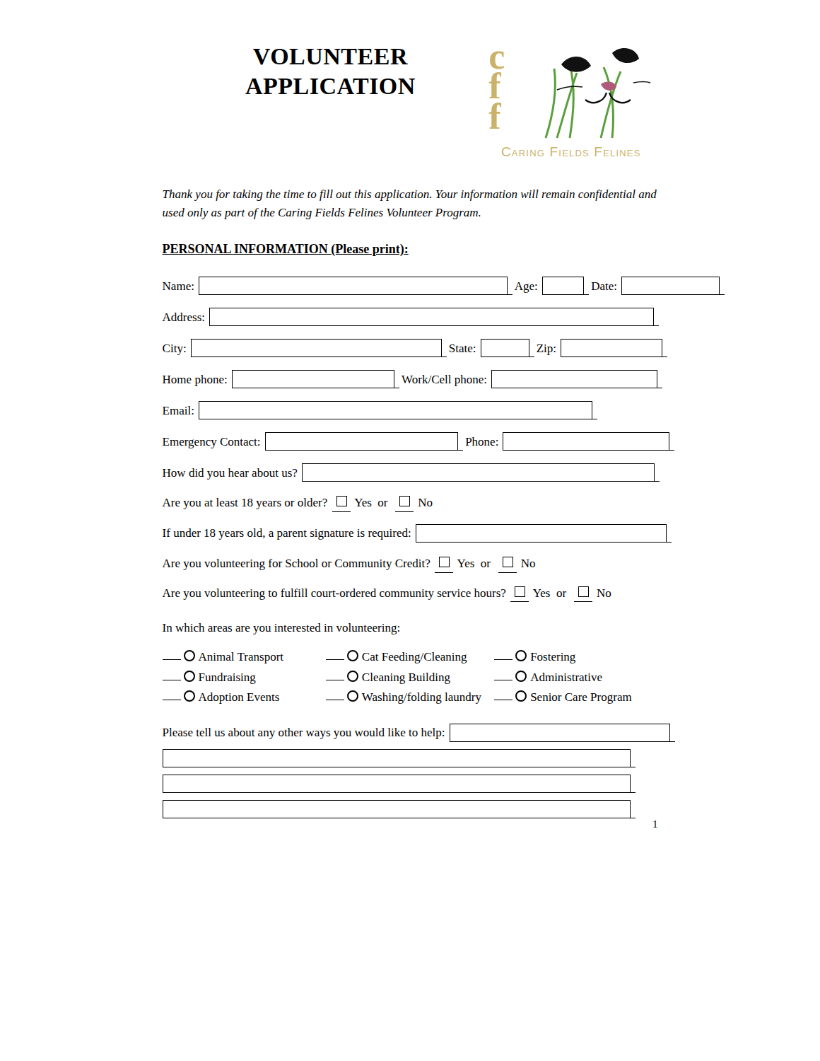VOLUNTEER
APPLICATION
c
f
f
Caring Fields Felines
Thank you for taking the time to fill out this application. Your information will remain confidential and used only as part of the Caring Fields Felines Volunteer Program.
PERSONAL INFORMATION (Please print):
Name: Age: Date:
Address:
City: State: Zip:
Home phone: Work/Cell phone:
Email:
Emergency Contact: Phone:
How did you hear about us?
Are you at least 18 years or older? Yes or No
If under 18 years old, a parent signature is required:
Are you volunteering for School or Community Credit? Yes or No
Are you volunteering to fulfill court-ordered community service hours? Yes or No
In which areas are you interested in volunteering:
| Animal Transport | Cat Feeding/Cleaning | Fostering |
| Fundraising | Cleaning Building | Administrative |
| Adoption Events | Washing/folding laundry | Senior Care Program |
Please tell us about any other ways you would like to help:
1